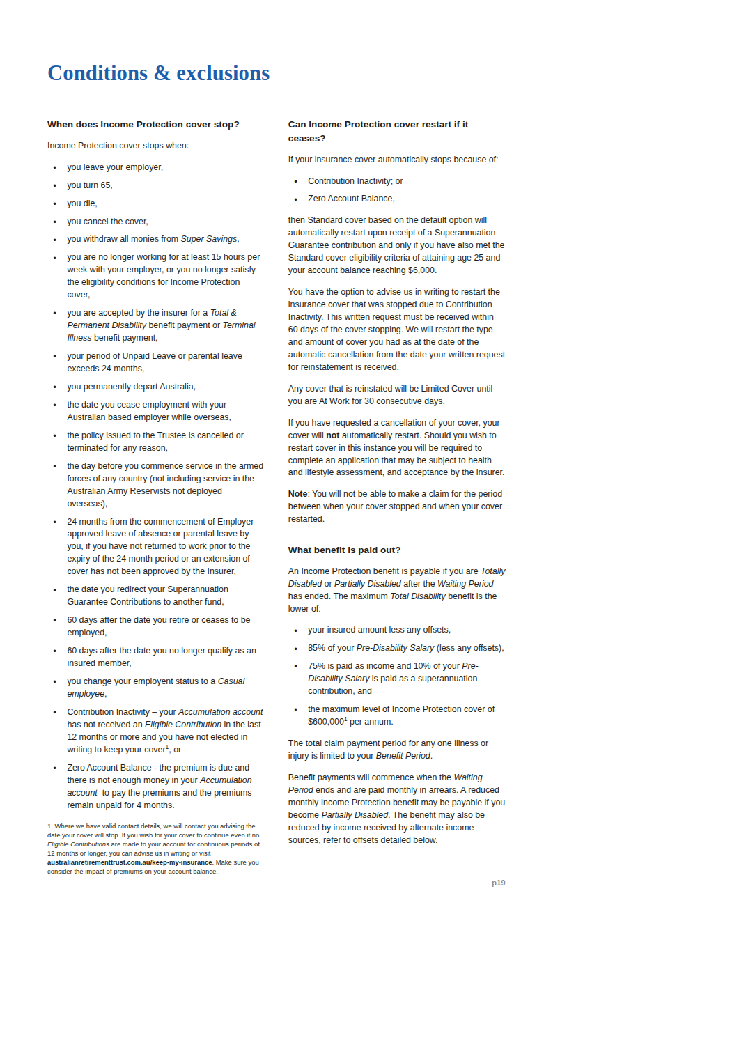Conditions & exclusions
When does Income Protection cover stop?
Income Protection cover stops when:
you leave your employer,
you turn 65,
you die,
you cancel the cover,
you withdraw all monies from Super Savings,
you are no longer working for at least 15 hours per week with your employer, or you no longer satisfy the eligibility conditions for Income Protection cover,
you are accepted by the insurer for a Total & Permanent Disability benefit payment or Terminal Illness benefit payment,
your period of Unpaid Leave or parental leave exceeds 24 months,
you permanently depart Australia,
the date you cease employment with your Australian based employer while overseas,
the policy issued to the Trustee is cancelled or terminated for any reason,
the day before you commence service in the armed forces of any country (not including service in the Australian Army Reservists not deployed overseas),
24 months from the commencement of Employer approved leave of absence or parental leave by you, if you have not returned to work prior to the expiry of the 24 month period or an extension of cover has not been approved by the Insurer,
the date you redirect your Superannuation Guarantee Contributions to another fund,
60 days after the date you retire or ceases to be employed,
60 days after the date you no longer qualify as an insured member,
you change your employent status to a Casual employee,
Contribution Inactivity – your Accumulation account has not received an Eligible Contribution in the last 12 months or more and you have not elected in writing to keep your cover1, or
Zero Account Balance - the premium is due and there is not enough money in your Accumulation account to pay the premiums and the premiums remain unpaid for 4 months.
1. Where we have valid contact details, we will contact you advising the date your cover will stop. If you wish for your cover to continue even if no Eligible Contributions are made to your account for continuous periods of 12 months or longer, you can advise us in writing or visit australianretirementtrust.com.au/keep-my-insurance. Make sure you consider the impact of premiums on your account balance.
Can Income Protection cover restart if it ceases?
If your insurance cover automatically stops because of:
Contribution Inactivity; or
Zero Account Balance,
then Standard cover based on the default option will automatically restart upon receipt of a Superannuation Guarantee contribution and only if you have also met the Standard cover eligibility criteria of attaining age 25 and your account balance reaching $6,000.
You have the option to advise us in writing to restart the insurance cover that was stopped due to Contribution Inactivity. This written request must be received within 60 days of the cover stopping. We will restart the type and amount of cover you had as at the date of the automatic cancellation from the date your written request for reinstatement is received.
Any cover that is reinstated will be Limited Cover until you are At Work for 30 consecutive days.
If you have requested a cancellation of your cover, your cover will not automatically restart. Should you wish to restart cover in this instance you will be required to complete an application that may be subject to health and lifestyle assessment, and acceptance by the insurer.
Note: You will not be able to make a claim for the period between when your cover stopped and when your cover restarted.
What benefit is paid out?
An Income Protection benefit is payable if you are Totally Disabled or Partially Disabled after the Waiting Period has ended. The maximum Total Disability benefit is the lower of:
your insured amount less any offsets,
85% of your Pre-Disability Salary (less any offsets),
75% is paid as income and 10% of your Pre-Disability Salary is paid as a superannuation contribution, and
the maximum level of Income Protection cover of $600,0001 per annum.
The total claim payment period for any one illness or injury is limited to your Benefit Period.
Benefit payments will commence when the Waiting Period ends and are paid monthly in arrears. A reduced monthly Income Protection benefit may be payable if you become Partially Disabled. The benefit may also be reduced by income received by alternate income sources, refer to offsets detailed below.
p19